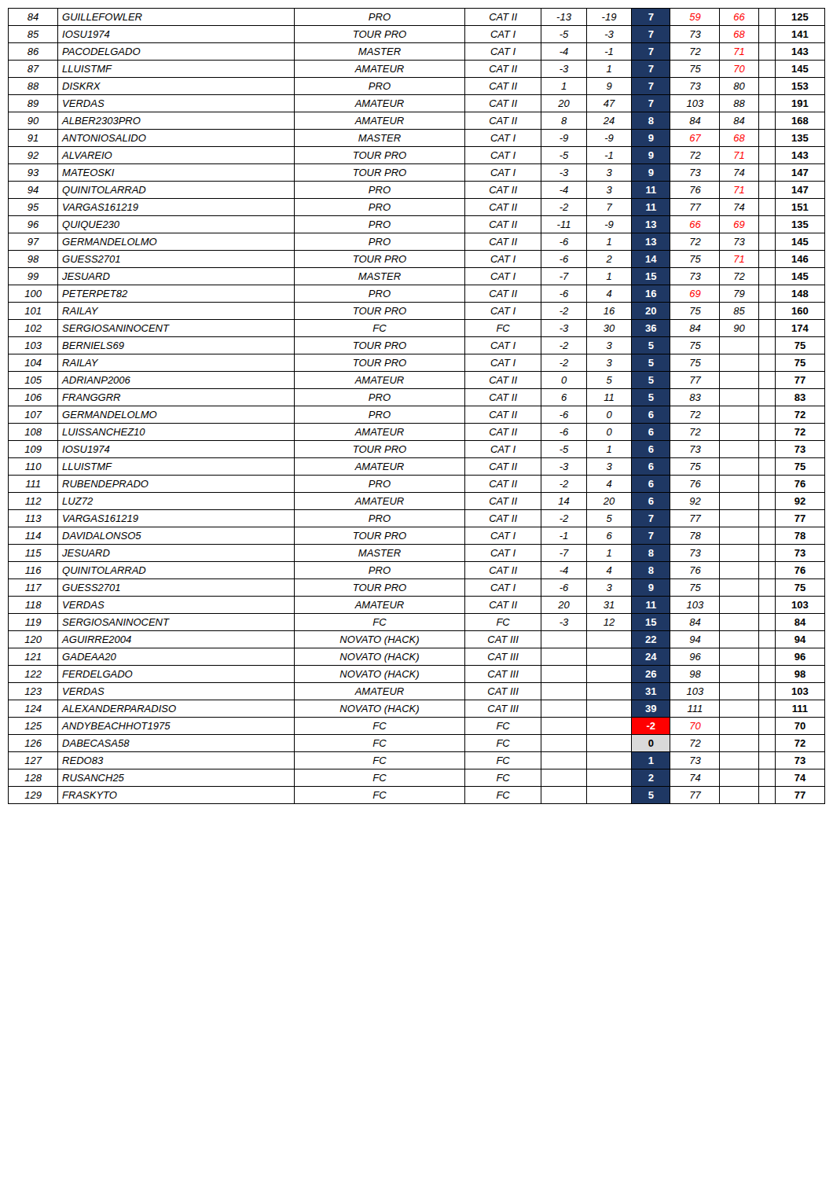| 84 | GUILLEFOWLER | PRO | CAT II | -13 | -19 | 7 | 59 | 66 | | 125 |
| 85 | IOSU1974 | TOUR PRO | CAT I | -5 | -3 | 7 | 73 | 68 | | 141 |
| 86 | PACODELGADO | MASTER | CAT I | -4 | -1 | 7 | 72 | 71 | | 143 |
| 87 | LLUISTMF | AMATEUR | CAT II | -3 | 1 | 7 | 75 | 70 | | 145 |
| 88 | DISKRX | PRO | CAT II | 1 | 9 | 7 | 73 | 80 | | 153 |
| 89 | VERDAS | AMATEUR | CAT II | 20 | 47 | 7 | 103 | 88 | | 191 |
| 90 | ALBER2303PRO | AMATEUR | CAT II | 8 | 24 | 8 | 84 | 84 | | 168 |
| 91 | ANTONIOSALIDO | MASTER | CAT I | -9 | -9 | 9 | 67 | 68 | | 135 |
| 92 | ALVAREIO | TOUR PRO | CAT I | -5 | -1 | 9 | 72 | 71 | | 143 |
| 93 | MATEOSKI | TOUR PRO | CAT I | -3 | 3 | 9 | 73 | 74 | | 147 |
| 94 | QUINITOLARRAD | PRO | CAT II | -4 | 3 | 11 | 76 | 71 | | 147 |
| 95 | VARGAS161219 | PRO | CAT II | -2 | 7 | 11 | 77 | 74 | | 151 |
| 96 | QUIQUE230 | PRO | CAT II | -11 | -9 | 13 | 66 | 69 | | 135 |
| 97 | GERMANDELOLMO | PRO | CAT II | -6 | 1 | 13 | 72 | 73 | | 145 |
| 98 | GUESS2701 | TOUR PRO | CAT I | -6 | 2 | 14 | 75 | 71 | | 146 |
| 99 | JESUARD | MASTER | CAT I | -7 | 1 | 15 | 73 | 72 | | 145 |
| 100 | PETERPET82 | PRO | CAT II | -6 | 4 | 16 | 69 | 79 | | 148 |
| 101 | RAILAY | TOUR PRO | CAT I | -2 | 16 | 20 | 75 | 85 | | 160 |
| 102 | SERGIOSANINOCENT | FC | FC | -3 | 30 | 36 | 84 | 90 | | 174 |
| 103 | BERNIELS69 | TOUR PRO | CAT I | -2 | 3 | 5 | 75 | | | 75 |
| 104 | RAILAY | TOUR PRO | CAT I | -2 | 3 | 5 | 75 | | | 75 |
| 105 | ADRIANP2006 | AMATEUR | CAT II | 0 | 5 | 5 | 77 | | | 77 |
| 106 | FRANGGRR | PRO | CAT II | 6 | 11 | 5 | 83 | | | 83 |
| 107 | GERMANDELOLMO | PRO | CAT II | -6 | 0 | 6 | 72 | | | 72 |
| 108 | LUISSANCHEZ10 | AMATEUR | CAT II | -6 | 0 | 6 | 72 | | | 72 |
| 109 | IOSU1974 | TOUR PRO | CAT I | -5 | 1 | 6 | 73 | | | 73 |
| 110 | LLUISTMF | AMATEUR | CAT II | -3 | 3 | 6 | 75 | | | 75 |
| 111 | RUBENDEPRADO | PRO | CAT II | -2 | 4 | 6 | 76 | | | 76 |
| 112 | LUZ72 | AMATEUR | CAT II | 14 | 20 | 6 | 92 | | | 92 |
| 113 | VARGAS161219 | PRO | CAT II | -2 | 5 | 7 | 77 | | | 77 |
| 114 | DAVIDALONSO5 | TOUR PRO | CAT I | -1 | 6 | 7 | 78 | | | 78 |
| 115 | JESUARD | MASTER | CAT I | -7 | 1 | 8 | 73 | | | 73 |
| 116 | QUINITOLARRAD | PRO | CAT II | -4 | 4 | 8 | 76 | | | 76 |
| 117 | GUESS2701 | TOUR PRO | CAT I | -6 | 3 | 9 | 75 | | | 75 |
| 118 | VERDAS | AMATEUR | CAT II | 20 | 31 | 11 | 103 | | | 103 |
| 119 | SERGIOSANINOCENT | FC | FC | -3 | 12 | 15 | 84 | | | 84 |
| 120 | AGUIRRE2004 | NOVATO (HACK) | CAT III | | | 22 | 94 | | | 94 |
| 121 | GADEAA20 | NOVATO (HACK) | CAT III | | | 24 | 96 | | | 96 |
| 122 | FERDELGADO | NOVATO (HACK) | CAT III | | | 26 | 98 | | | 98 |
| 123 | VERDAS | AMATEUR | CAT III | | | 31 | 103 | | | 103 |
| 124 | ALEXANDERPARADISO | NOVATO (HACK) | CAT III | | | 39 | 111 | | | 111 |
| 125 | ANDYBEACHHOT1975 | FC | FC | | | -2 | 70 | | | 70 |
| 126 | DABECASA58 | FC | FC | | | 0 | 72 | | | 72 |
| 127 | REDO83 | FC | FC | | | 1 | 73 | | | 73 |
| 128 | RUSANCH25 | FC | FC | | | 2 | 74 | | | 74 |
| 129 | FRASKYTO | FC | FC | | | 5 | 77 | | | 77 |